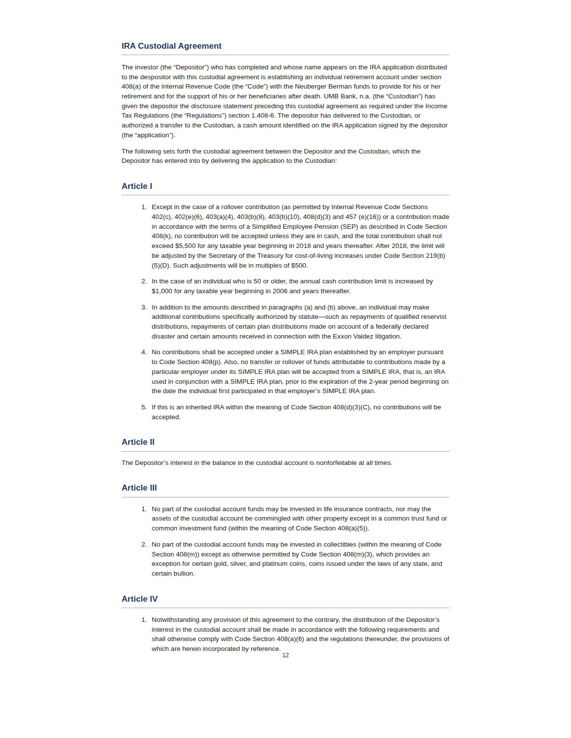IRA Custodial Agreement
The investor (the “Depositor”) who has completed and whose name appears on the IRA application distributed to the despositor with this custodial agreement is establishing an individual retirement account under section 408(a) of the Internal Revenue Code (the “Code”) with the Neuberger Berman funds to provide for his or her retirement and for the support of his or her beneficiaries after death. UMB Bank, n.a. (the “Custodian”) has given the depositor the disclosure statement preceding this custodial agreement as required under the Income Tax Regulations (the “Regulations”) section 1.408-6. The depositor has delivered to the Custodian, or authorized a transfer to the Custodian, a cash amount identified on the IRA application signed by the depositor (the “application”).
The following sets forth the custodial agreement between the Depositor and the Custodian, which the Depositor has entered into by delivering the application to the Custodian:
Article I
Except in the case of a rollover contribution (as permitted by Internal Revenue Code Sections 402(c), 402(e)(6), 403(a)(4), 403(b)(8), 403(b)(10), 408(d)(3) and 457 (e)(16)) or a contribution made in accordance with the terms of a Simplified Employee Pension (SEP) as described in Code Section 408(k), no contribution will be accepted unless they are in cash, and the total contribution shall not exceed $5,500 for any taxable year beginning in 2018 and years thereafter. After 2018, the limit will be adjusted by the Secretary of the Treasury for cost-of-living increases under Code Section 219(b)(5)(D). Such adjustments will be in multiples of $500.
In the case of an individual who is 50 or older, the annual cash contribution limit is increased by $1,000 for any taxable year beginning in 2006 and years thereafter.
In addition to the amounts described in paragraphs (a) and (b) above, an individual may make additional contributions specifically authorized by statute—such as repayments of qualified reservist distributions, repayments of certain plan distributions made on account of a federally declared disaster and certain amounts received in connection with the Exxon Valdez litigation.
No contributions shall be accepted under a SIMPLE IRA plan established by an employer pursuant to Code Section 408(p). Also, no transfer or rollover of funds attributable to contributions made by a particular employer under its SIMPLE IRA plan will be accepted from a SIMPLE IRA, that is, an IRA used in conjunction with a SIMPLE IRA plan, prior to the expiration of the 2-year period beginning on the date the individual first participated in that employer’s SIMPLE IRA plan.
If this is an inherited IRA within the meaning of Code Section 408(d)(3)(C), no contributions will be accepted.
Article II
The Depositor’s interest in the balance in the custodial account is nonforfeitable at all times.
Article III
No part of the custodial account funds may be invested in life insurance contracts, nor may the assets of the custodial account be commingled with other property except in a common trust fund or common investment fund (within the meaning of Code Section 408(a)(5)).
No part of the custodial account funds may be invested in collectibles (within the meaning of Code Section 408(m)) except as otherwise permitted by Code Section 408(m)(3), which provides an exception for certain gold, silver, and platinum coins, coins issued under the laws of any state, and certain bullion.
Article IV
Notwithstanding any provision of this agreement to the contrary, the distribution of the Depositor’s interest in the custodial account shall be made in accordance with the following requirements and shall otherwise comply with Code Section 408(a)(6) and the regulations thereunder, the provisions of which are herein incorporated by reference.
12